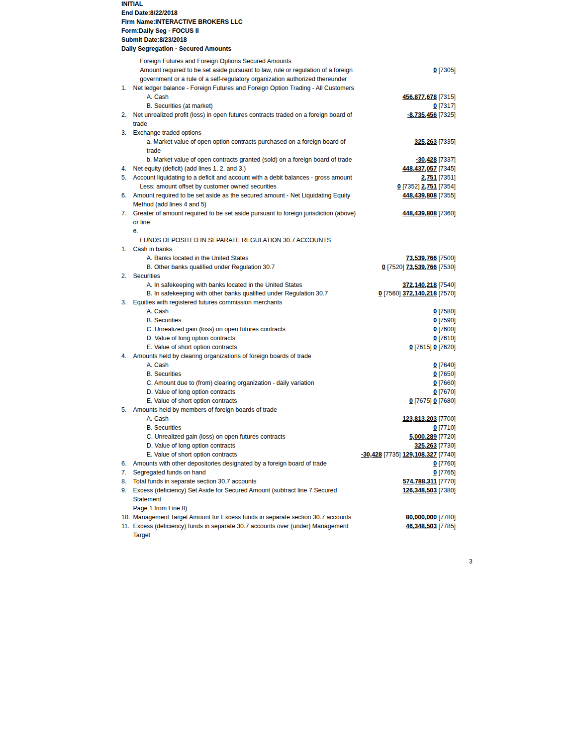INITIAL
End Date:8/22/2018
Firm Name:INTERACTIVE BROKERS LLC
Form:Daily Seg - FOCUS II
Submit Date:8/23/2018
Daily Segregation - Secured Amounts
| | Foreign Futures and Foreign Options Secured Amounts | |
| | Amount required to be set aside pursuant to law, rule or regulation of a foreign | 0 [7305] |
| | government or a rule of a self-regulatory organization authorized thereunder | |
| 1. | Net ledger balance - Foreign Futures and Foreign Option Trading - All Customers | |
| | A. Cash | 456,877,678 [7315] |
| | B. Securities (at market) | 0 [7317] |
| 2. | Net unrealized profit (loss) in open futures contracts traded on a foreign board of trade | -8,735,456 [7325] |
| 3. | Exchange traded options | |
| | a. Market value of open option contracts purchased on a foreign board of trade | 325,263 [7335] |
| | b. Market value of open contracts granted (sold) on a foreign board of trade | -30,428 [7337] |
| 4. | Net equity (deficit) (add lines 1. 2. and 3.) | 448,437,057 [7345] |
| 5. | Account liquidating to a deficit and account with a debit balances - gross amount | 2,751 [7351] |
| | Less: amount offset by customer owned securities | 0 [7352] 2,751 [7354] |
| 6. | Amount required to be set aside as the secured amount - Net Liquidating Equity | 448,439,808 [7355] |
| | Method (add lines 4 and 5) | |
| 7. | Greater of amount required to be set aside pursuant to foreign jurisdiction (above) or line | 448,439,808 [7360] |
| | 6. | |
| | FUNDS DEPOSITED IN SEPARATE REGULATION 30.7 ACCOUNTS | |
| 1. | Cash in banks | |
| | A. Banks located in the United States | 73,539,766 [7500] |
| | B. Other banks qualified under Regulation 30.7 | 0 [7520] 73,539,766 [7530] |
| 2. | Securities | |
| | A. In safekeeping with banks located in the United States | 372,140,218 [7540] |
| | B. In safekeeping with other banks qualified under Regulation 30.7 | 0 [7560] 372,140,218 [7570] |
| 3. | Equities with registered futures commission merchants | |
| | A. Cash | 0 [7580] |
| | B. Securities | 0 [7590] |
| | C. Unrealized gain (loss) on open futures contracts | 0 [7600] |
| | D. Value of long option contracts | 0 [7610] |
| | E. Value of short option contracts | 0 [7615] 0 [7620] |
| 4. | Amounts held by clearing organizations of foreign boards of trade | |
| | A. Cash | 0 [7640] |
| | B. Securities | 0 [7650] |
| | C. Amount due to (from) clearing organization - daily variation | 0 [7660] |
| | D. Value of long option contracts | 0 [7670] |
| | E. Value of short option contracts | 0 [7675] 0 [7680] |
| 5. | Amounts held by members of foreign boards of trade | |
| | A. Cash | 123,813,203 [7700] |
| | B. Securities | 0 [7710] |
| | C. Unrealized gain (loss) on open futures contracts | 5,000,289 [7720] |
| | D. Value of long option contracts | 325,263 [7730] |
| | E. Value of short option contracts | -30,428 [7735] 129,108,327 [7740] |
| 6. | Amounts with other depositories designated by a foreign board of trade | 0 [7760] |
| 7. | Segregated funds on hand | 0 [7765] |
| 8. | Total funds in separate section 30.7 accounts | 574,788,311 [7770] |
| 9. | Excess (deficiency) Set Aside for Secured Amount (subtract line 7 Secured Statement | 126,348,503 [7380] |
| | Page 1 from Line 8) | |
| 10. | Management Target Amount for Excess funds in separate section 30.7 accounts | 80,000,000 [7780] |
| 11. | Excess (deficiency) funds in separate 30.7 accounts over (under) Management Target | 46,348,503 [7785] |
3